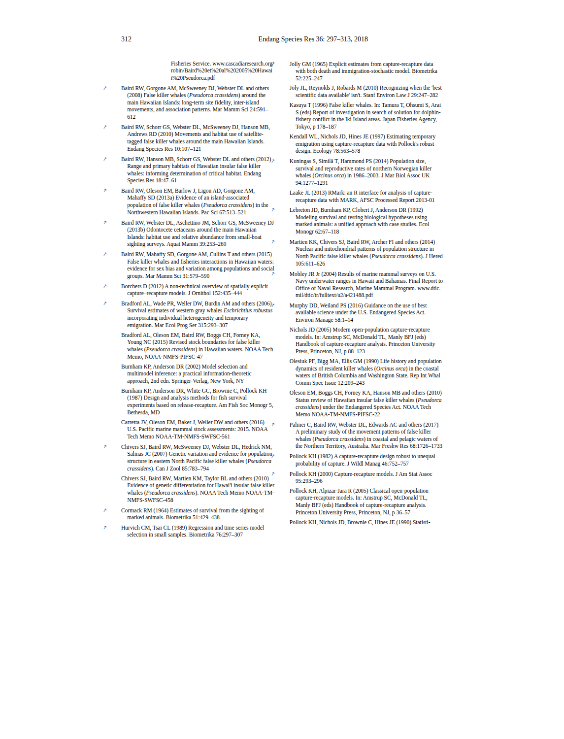312 Endang Species Res 36: 297–313, 2018
Fisheries Service. www.cascadiaresearch.org/robin/Baird%20et%20al%202005%20Hawaii%20Pseudorca.pdf
Baird RW, Gorgone AM, McSweeney DJ, Webster DL and others (2008) False killer whales (Pseudorca crassidens) around the main Hawaiian Islands: long-term site fidelity, inter-island movements, and association patterns. Mar Mamm Sci 24:591–612
Baird RW, Schorr GS, Webster DL, McSweeney DJ, Hanson MB, Andrews RD (2010) Movements and habitat use of satellite-tagged false killer whales around the main Hawaiian Islands. Endang Species Res 10:107–121
Baird RW, Hanson MB, Schorr GS, Webster DL and others (2012) Range and primary habitats of Hawaiian insular false killer whales: informing determination of critical habitat. Endang Species Res 18:47–61
Baird RW, Oleson EM, Barlow J, Ligon AD, Gorgone AM, Mahaffy SD (2013a) Evidence of an island-associated population of false killer whales (Pseudorca crassidens) in the Northwestern Hawaiian Islands. Pac Sci 67:513–521
Baird RW, Webster DL, Aschettino JM, Schorr GS, McSweeney DJ (2013b) Odontocete cetaceans around the main Hawaiian Islands: habitat use and relative abundance from small-boat sighting surveys. Aquat Mamm 39:253–269
Baird RW, Mahaffy SD, Gorgone AM, Cullins T and others (2015) False killer whales and fisheries interactions in Hawaiian waters: evidence for sex bias and variation among populations and social groups. Mar Mamm Sci 31:579–590
Borchers D (2012) A non-technical overview of spatially explicit capture–recapture models. J Ornithol 152:435–444
Bradford AL, Wade PR, Weller DW, Burdin AM and others (2006) Survival estimates of western gray whales Eschrichtius robustus incorporating individual heterogeneity and temporary emigration. Mar Ecol Prog Ser 315:293–307
Bradford AL, Oleson EM, Baird RW, Boggs CH, Forney KA, Young NC (2015) Revised stock boundaries for false killer whales (Pseudorca crassidens) in Hawaiian waters. NOAA Tech Memo, NOAA-NMFS-PIFSC-47
Burnham KP, Anderson DR (2002) Model selection and multimodel inference: a practical information-theoretic approach, 2nd edn. Springer-Verlag, New York, NY
Burnham KP, Anderson DR, White GC, Brownie C, Pollock KH (1987) Design and analysis methods for fish survival experiments based on release-recapture. Am Fish Soc Monogr 5, Bethesda, MD
Carretta JV, Oleson EM, Baker J, Weller DW and others (2016) U.S. Pacific marine mammal stock assessments: 2015. NOAA Tech Memo NOAA-TM-NMFS-SWFSC-561
Chivers SJ, Baird RW, McSweeney DJ, Webster DL, Hedrick NM, Salinas JC (2007) Genetic variation and evidence for population structure in eastern North Pacific false killer whales (Pseudorca crassidens). Can J Zool 85:783–794
Chivers SJ, Baird RW, Martien KM, Taylor BL and others (2010) Evidence of genetic differentiation for Hawai'i insular false killer whales (Pseudorca crassidens). NOAA Tech Memo NOAA-TM-NMFS-SWFSC-458
Cormack RM (1964) Estimates of survival from the sighting of marked animals. Biometrika 51:429–438
Hurvich CM, Tsai CL (1989) Regression and time series model selection in small samples. Biometrika 76:297–307
Jolly GM (1965) Explicit estimates from capture-recapture data with both death and immigration-stochastic model. Biometrika 52:225–247
Joly JL, Reynolds J, Robards M (2010) Recognizing when the 'best scientific data available' isn't. Stanf Environ Law J 29:247–282
Kasuya T (1996) False killer whales. In: Tamura T, Ohsumi S, Arai S (eds) Report of investigation in search of solution for dolphin-fishery conflict in the Iki Island areas. Japan Fisheries Agency, Tokyo, p 178–187
Kendall WL, Nichols JD, Hines JE (1997) Estimating temporary emigration using capture-recapture data with Pollock's robust design. Ecology 78:563–578
Kuningas S, Similä T, Hammond PS (2014) Population size, survival and reproductive rates of northern Norwegian killer whales (Orcinus orca) in 1986–2003. J Mar Biol Assoc UK 94:1277–1291
Laake JL (2013) RMark: an R interface for analysis of capture-recapture data with MARK, AFSC Processed Report 2013-01
Lebreton JD, Burnham KP, Clobert J, Anderson DR (1992) Modeling survival and testing biological hypotheses using marked animals: a unified approach with case studies. Ecol Monogr 62:67–118
Martien KK, Chivers SJ, Baird RW, Archer FI and others (2014) Nuclear and mitochondrial patterns of population structure in North Pacific false killer whales (Pseudorca crassidens). J Hered 105:611–626
Mobley JR Jr (2004) Results of marine mammal surveys on U.S. Navy underwater ranges in Hawaii and Bahamas. Final Report to Office of Naval Research, Marine Mammal Program. www.dtic.mil/dtic/tr/fulltext/u2/a421488.pdf
Murphy DD, Weiland PS (2016) Guidance on the use of best available science under the U.S. Endangered Species Act. Environ Manage 58:1–14
Nichols JD (2005) Modern open-population capture-recapture models. In: Amstrup SC, McDonald TL, Manly BFJ (eds) Handbook of capture-recapture analysis. Princeton University Press, Princeton, NJ, p 88–123
Olesiuk PF, Bigg MA, Ellis GM (1990) Life history and population dynamics of resident killer whales (Orcinus orca) in the coastal waters of British Columbia and Washington State. Rep Int Whal Comm Spec Issue 12:209–243
Oleson EM, Boggs CH, Forney KA, Hanson MB and others (2010) Status review of Hawaiian insular false killer whales (Pseudorca crassidens) under the Endangered Species Act. NOAA Tech Memo NOAA-TM-NMFS-PIFSC-22
Palmer C, Baird RW, Webster DL, Edwards AC and others (2017) A preliminary study of the movement patterns of false killer whales (Pseudorca crassidens) in coastal and pelagic waters of the Northern Territory, Australia. Mar Freshw Res 68:1726–1733
Pollock KH (1982) A capture-recapture design robust to unequal probability of capture. J Wildl Manag 46:752–757
Pollock KH (2000) Capture-recapture models. J Am Stat Assoc 95:293–296
Pollock KH, Alpizar-Jara R (2005) Classical open-population capture-recapture models. In: Amstrup SC, McDonald TL, Manly BFJ (eds) Handbook of capture-recapture analysis. Princeton University Press, Princeton, NJ, p 36–57
Pollock KH, Nichols JD, Brownie C, Hines JE (1990) Statisti-